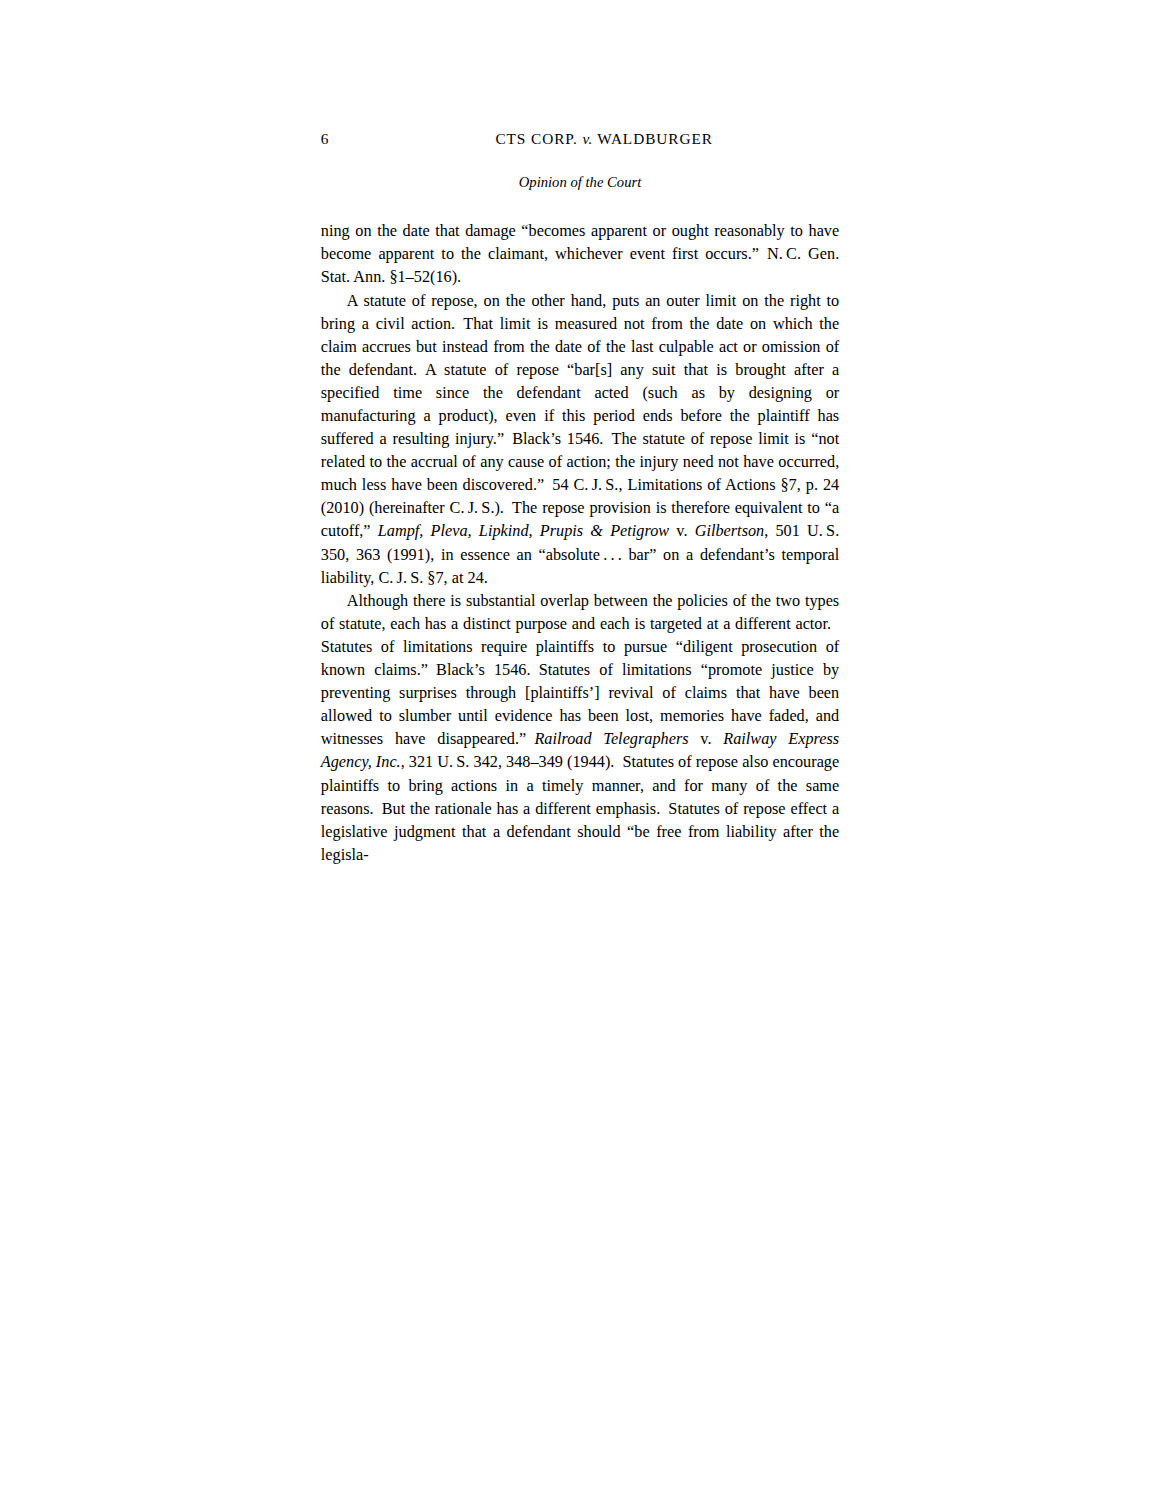6 CTS CORP. v. WALDBURGER
Opinion of the Court
ning on the date that damage “becomes apparent or ought reasonably to have become apparent to the claimant, whichever event first occurs.” N. C. Gen. Stat. Ann. §1–52(16).
A statute of repose, on the other hand, puts an outer limit on the right to bring a civil action. That limit is measured not from the date on which the claim accrues but instead from the date of the last culpable act or omission of the defendant. A statute of repose “bar[s] any suit that is brought after a specified time since the defendant acted (such as by designing or manufacturing a product), even if this period ends before the plaintiff has suffered a resulting injury.” Black’s 1546. The statute of repose limit is “not related to the accrual of any cause of action; the injury need not have occurred, much less have been discovered.” 54 C. J. S., Limitations of Actions §7, p. 24 (2010) (hereinafter C. J. S.). The repose provision is therefore equivalent to “a cutoff,” Lampf, Pleva, Lipkind, Prupis & Petigrow v. Gilbertson, 501 U. S. 350, 363 (1991), in essence an “absolute . . . bar” on a defendant’s temporal liability, C. J. S. §7, at 24.
Although there is substantial overlap between the policies of the two types of statute, each has a distinct purpose and each is targeted at a different actor. Statutes of limitations require plaintiffs to pursue “diligent prosecution of known claims.” Black’s 1546. Statutes of limitations “promote justice by preventing surprises through [plaintiffs’] revival of claims that have been allowed to slumber until evidence has been lost, memories have faded, and witnesses have disappeared.” Railroad Telegraphers v. Railway Express Agency, Inc., 321 U. S. 342, 348–349 (1944). Statutes of repose also encourage plaintiffs to bring actions in a timely manner, and for many of the same reasons. But the rationale has a different emphasis. Statutes of repose effect a legislative judgment that a defendant should “be free from liability after the legisla-